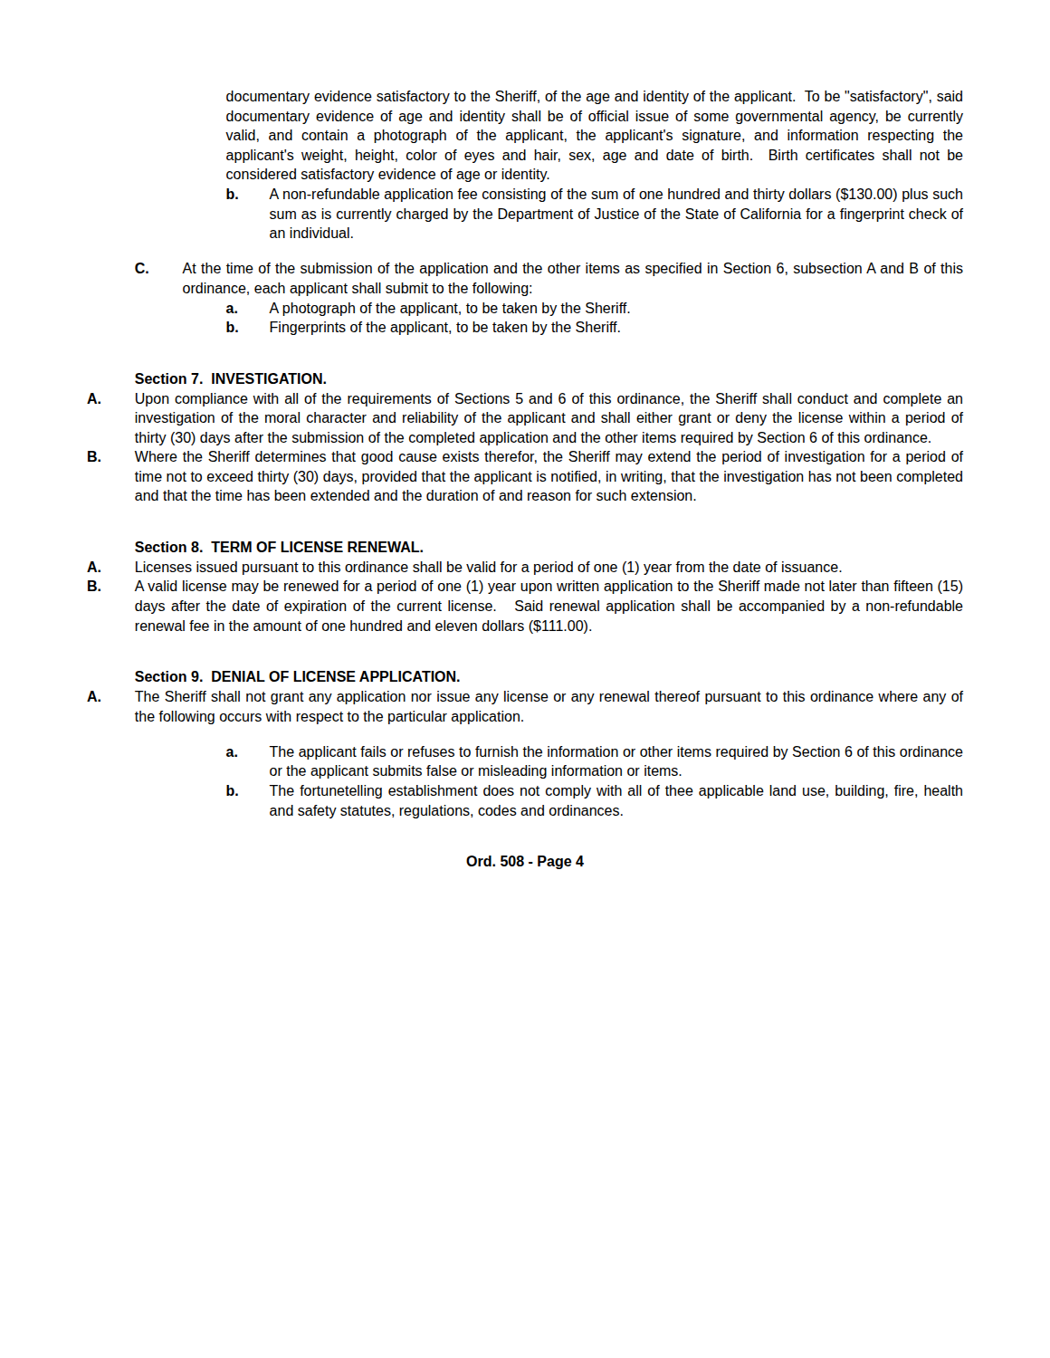documentary evidence satisfactory to the Sheriff, of the age and identity of the applicant. To be "satisfactory", said documentary evidence of age and identity shall be of official issue of some governmental agency, be currently valid, and contain a photograph of the applicant, the applicant's signature, and information respecting the applicant's weight, height, color of eyes and hair, sex, age and date of birth. Birth certificates shall not be considered satisfactory evidence of age or identity.
b.
A non-refundable application fee consisting of the sum of one hundred and thirty dollars ($130.00) plus such sum as is currently charged by the Department of Justice of the State of California for a fingerprint check of an individual.
C.
At the time of the submission of the application and the other items as specified in Section 6, subsection A and B of this ordinance, each applicant shall submit to the following:
a.
A photograph of the applicant, to be taken by the Sheriff.
b.
Fingerprints of the applicant, to be taken by the Sheriff.
Section 7. INVESTIGATION.
A.
Upon compliance with all of the requirements of Sections 5 and 6 of this ordinance, the Sheriff shall conduct and complete an investigation of the moral character and reliability of the applicant and shall either grant or deny the license within a period of thirty (30) days after the submission of the completed application and the other items required by Section 6 of this ordinance.
B.
Where the Sheriff determines that good cause exists therefor, the Sheriff may extend the period of investigation for a period of time not to exceed thirty (30) days, provided that the applicant is notified, in writing, that the investigation has not been completed and that the time has been extended and the duration of and reason for such extension.
Section 8. TERM OF LICENSE RENEWAL.
A.
Licenses issued pursuant to this ordinance shall be valid for a period of one (1) year from the date of issuance.
B.
A valid license may be renewed for a period of one (1) year upon written application to the Sheriff made not later than fifteen (15) days after the date of expiration of the current license. Said renewal application shall be accompanied by a non-refundable renewal fee in the amount of one hundred and eleven dollars ($111.00).
Section 9. DENIAL OF LICENSE APPLICATION.
A.
The Sheriff shall not grant any application nor issue any license or any renewal thereof pursuant to this ordinance where any of the following occurs with respect to the particular application.
a.
The applicant fails or refuses to furnish the information or other items required by Section 6 of this ordinance or the applicant submits false or misleading information or items.
b.
The fortunetelling establishment does not comply with all of thee applicable land use, building, fire, health and safety statutes, regulations, codes and ordinances.
Ord. 508 - Page 4